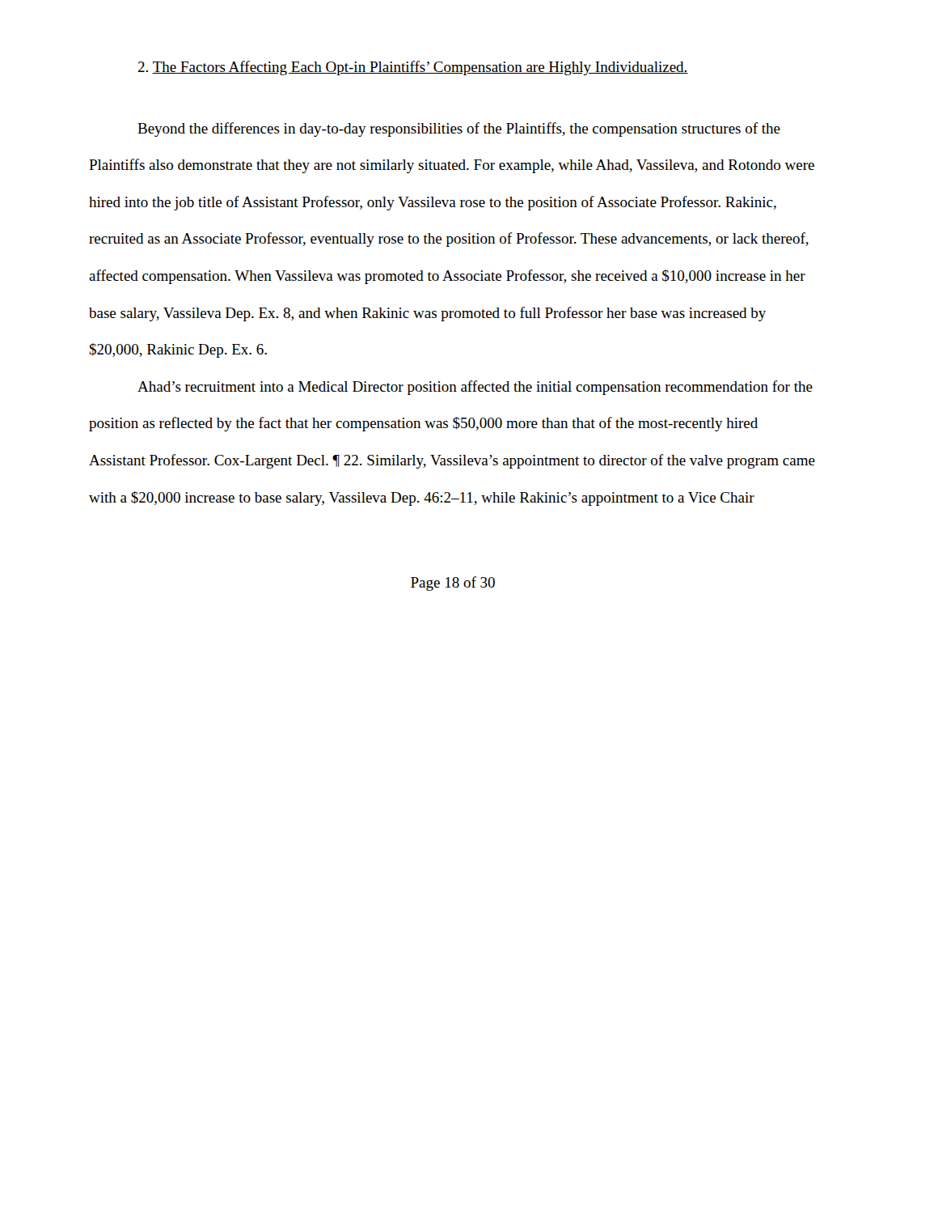2. The Factors Affecting Each Opt-in Plaintiffs’ Compensation are Highly Individualized.
Beyond the differences in day-to-day responsibilities of the Plaintiffs, the compensation structures of the Plaintiffs also demonstrate that they are not similarly situated. For example, while Ahad, Vassileva, and Rotondo were hired into the job title of Assistant Professor, only Vassileva rose to the position of Associate Professor. Rakinic, recruited as an Associate Professor, eventually rose to the position of Professor. These advancements, or lack thereof, affected compensation. When Vassileva was promoted to Associate Professor, she received a $10,000 increase in her base salary, Vassileva Dep. Ex. 8, and when Rakinic was promoted to full Professor her base was increased by $20,000, Rakinic Dep. Ex. 6.
Ahad’s recruitment into a Medical Director position affected the initial compensation recommendation for the position as reflected by the fact that her compensation was $50,000 more than that of the most-recently hired Assistant Professor. Cox-Largent Decl. ¶ 22. Similarly, Vassileva’s appointment to director of the valve program came with a $20,000 increase to base salary, Vassileva Dep. 46:2–11, while Rakinic’s appointment to a Vice Chair
Page 18 of 30